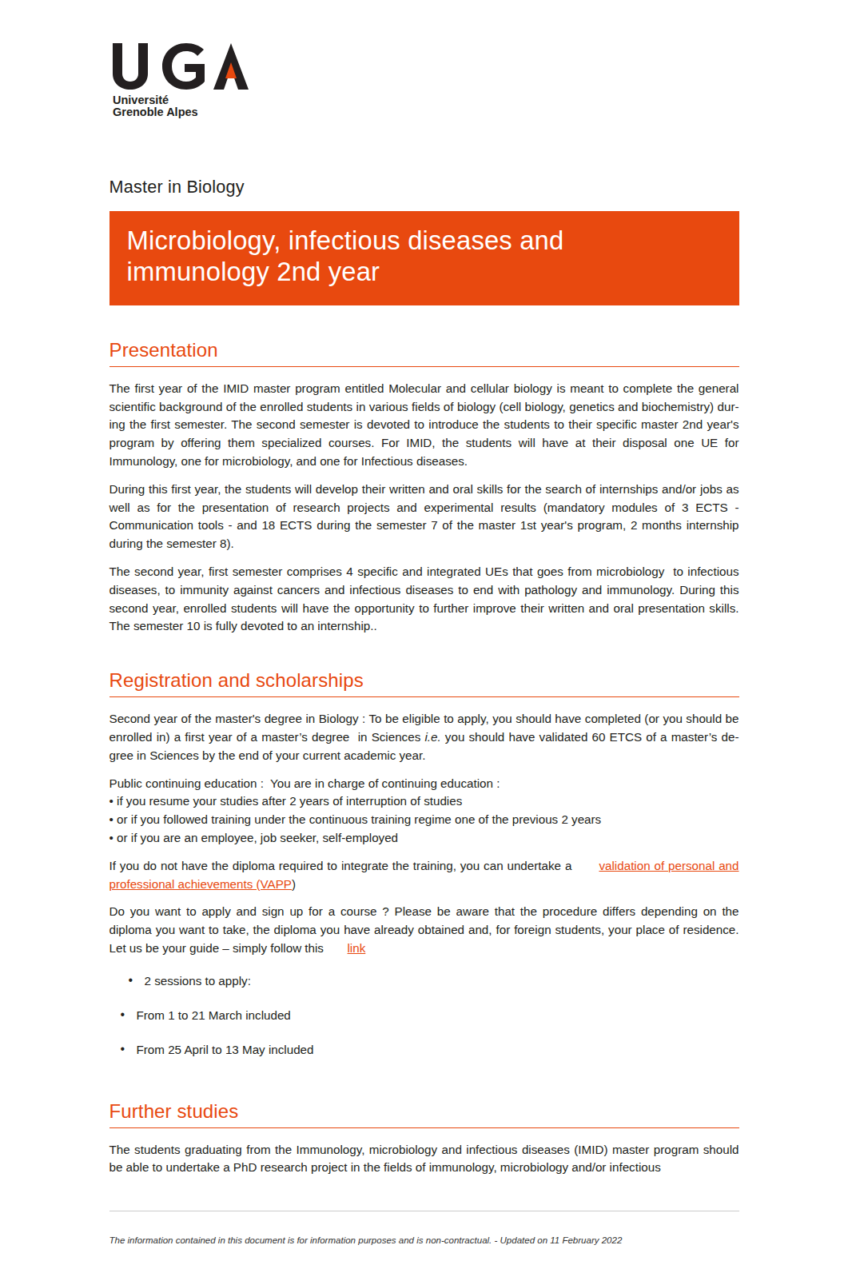Université Grenoble Alpes
Master in Biology
Microbiology, infectious diseases and
immunology 2nd year
Presentation
The first year of the IMID master program entitled Molecular and cellular biology is meant to complete the general scientific background of the enrolled students in various fields of biology (cell biology, genetics and biochemistry) during the first semester. The second semester is devoted to introduce the students to their specific master 2nd year's program by offering them specialized courses. For IMID, the students will have at their disposal one UE for Immunology, one for microbiology, and one for Infectious diseases.
During this first year, the students will develop their written and oral skills for the search of internships and/or jobs as well as for the presentation of research projects and experimental results (mandatory modules of 3 ECTS - Communication tools - and 18 ECTS during the semester 7 of the master 1st year's program, 2 months internship during the semester 8).
The second year, first semester comprises 4 specific and integrated UEs that goes from microbiology to infectious diseases, to immunity against cancers and infectious diseases to end with pathology and immunology. During this second year, enrolled students will have the opportunity to further improve their written and oral presentation skills. The semester 10 is fully devoted to an internship..
Registration and scholarships
Second year of the master's degree in Biology : To be eligible to apply, you should have completed (or you should be enrolled in) a first year of a master’s degree in Sciences i.e. you should have validated 60 ETCS of a master’s degree in Sciences by the end of your current academic year.
Public continuing education : You are in charge of continuing education :
• if you resume your studies after 2 years of interruption of studies
• or if you followed training under the continuous training regime one of the previous 2 years
• or if you are an employee, job seeker, self-employed
If you do not have the diploma required to integrate the training, you can undertake a validation of personal and professional achievements (VAPP)
Do you want to apply and sign up for a course ? Please be aware that the procedure differs depending on the diploma you want to take, the diploma you have already obtained and, for foreign students, your place of residence. Let us be your guide – simply follow this link
2 sessions to apply:
From 1 to 21 March included
From 25 April to 13 May included
Further studies
The students graduating from the Immunology, microbiology and infectious diseases (IMID) master program should be able to undertake a PhD research project in the fields of immunology, microbiology and/or infectious
The information contained in this document is for information purposes and is non-contractual. - Updated on 11 February 2022